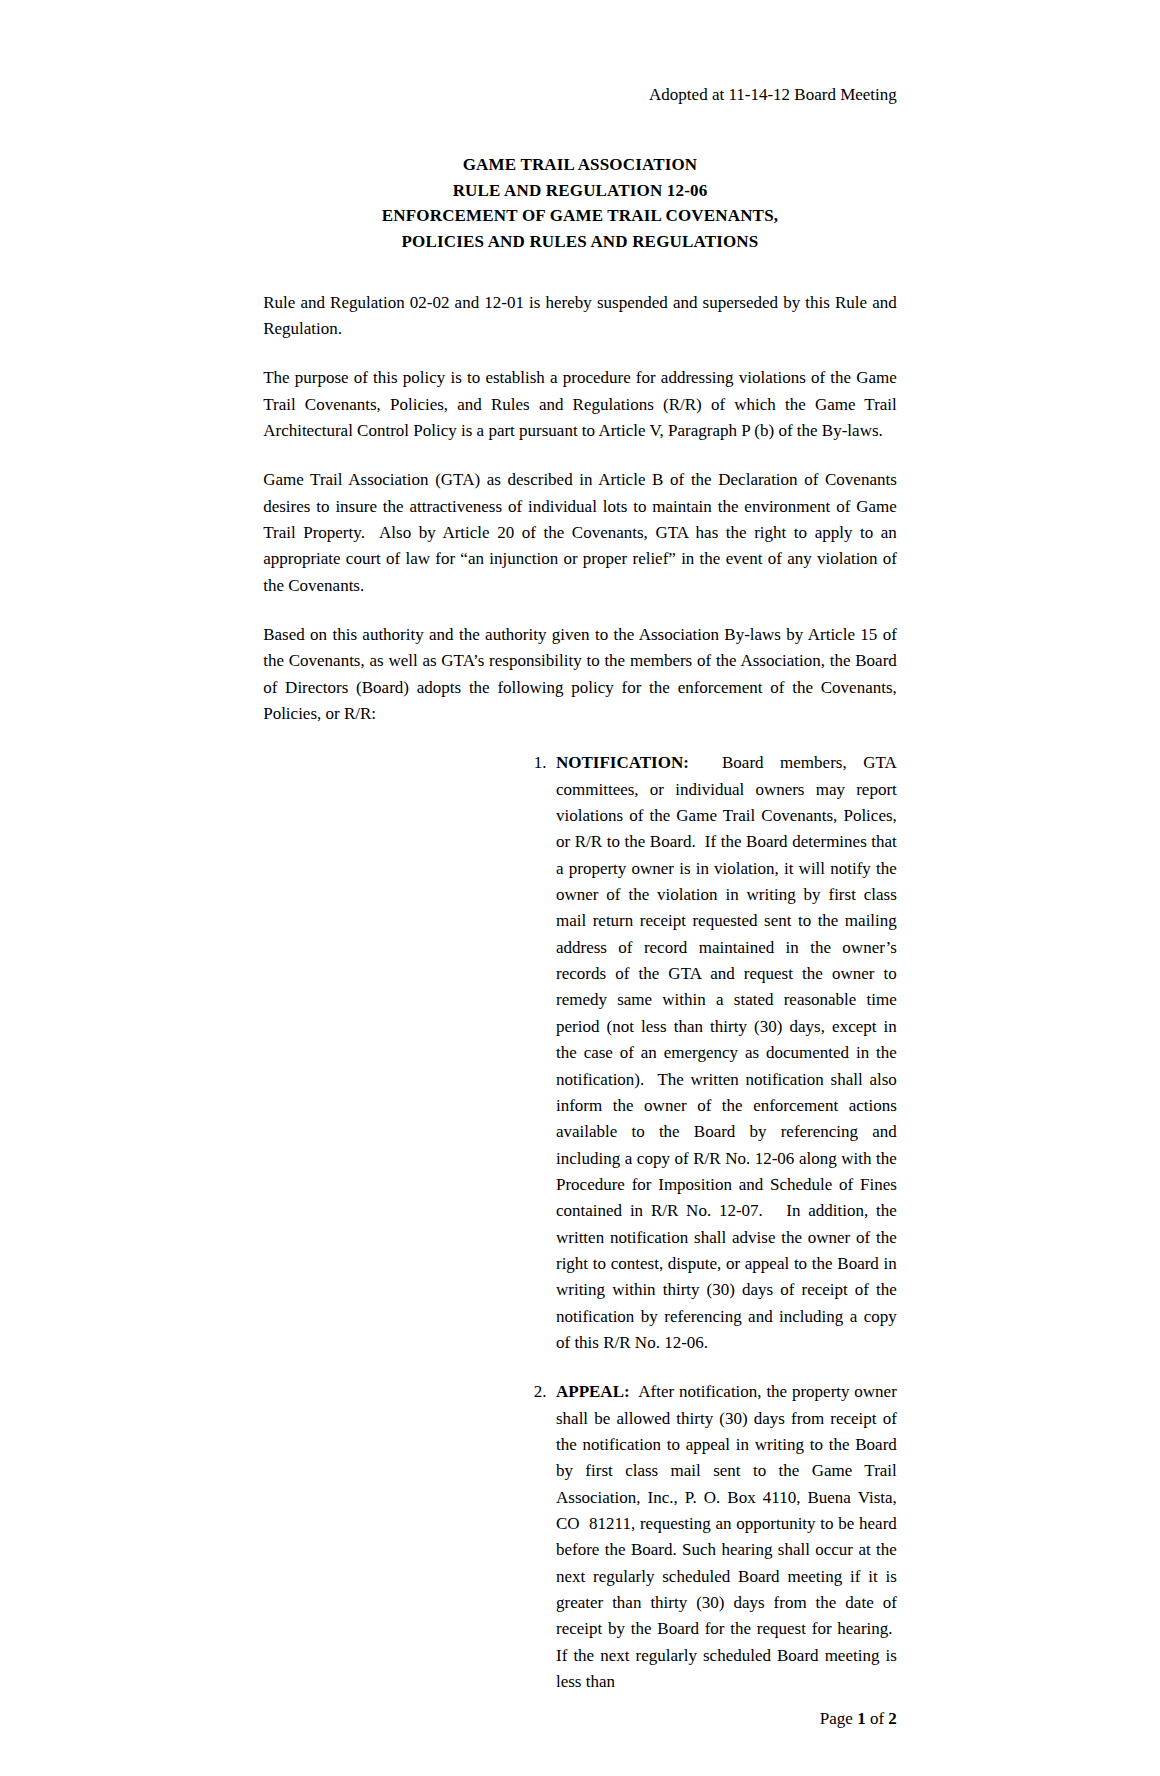Adopted at 11-14-12 Board Meeting
GAME TRAIL ASSOCIATION
RULE AND REGULATION 12-06
ENFORCEMENT OF GAME TRAIL COVENANTS,
POLICIES AND RULES AND REGULATIONS
Rule and Regulation 02-02 and 12-01 is hereby suspended and superseded by this Rule and Regulation.
The purpose of this policy is to establish a procedure for addressing violations of the Game Trail Covenants, Policies, and Rules and Regulations (R/R) of which the Game Trail Architectural Control Policy is a part pursuant to Article V, Paragraph P (b) of the By-laws.
Game Trail Association (GTA) as described in Article B of the Declaration of Covenants desires to insure the attractiveness of individual lots to maintain the environment of Game Trail Property. Also by Article 20 of the Covenants, GTA has the right to apply to an appropriate court of law for “an injunction or proper relief” in the event of any violation of the Covenants.
Based on this authority and the authority given to the Association By-laws by Article 15 of the Covenants, as well as GTA’s responsibility to the members of the Association, the Board of Directors (Board) adopts the following policy for the enforcement of the Covenants, Policies, or R/R:
NOTIFICATION: Board members, GTA committees, or individual owners may report violations of the Game Trail Covenants, Polices, or R/R to the Board. If the Board determines that a property owner is in violation, it will notify the owner of the violation in writing by first class mail return receipt requested sent to the mailing address of record maintained in the owner’s records of the GTA and request the owner to remedy same within a stated reasonable time period (not less than thirty (30) days, except in the case of an emergency as documented in the notification). The written notification shall also inform the owner of the enforcement actions available to the Board by referencing and including a copy of R/R No. 12-06 along with the Procedure for Imposition and Schedule of Fines contained in R/R No. 12-07. In addition, the written notification shall advise the owner of the right to contest, dispute, or appeal to the Board in writing within thirty (30) days of receipt of the notification by referencing and including a copy of this R/R No. 12-06.
APPEAL: After notification, the property owner shall be allowed thirty (30) days from receipt of the notification to appeal in writing to the Board by first class mail sent to the Game Trail Association, Inc., P. O. Box 4110, Buena Vista, CO 81211, requesting an opportunity to be heard before the Board. Such hearing shall occur at the next regularly scheduled Board meeting if it is greater than thirty (30) days from the date of receipt by the Board for the request for hearing. If the next regularly scheduled Board meeting is less than
Page 1 of 2